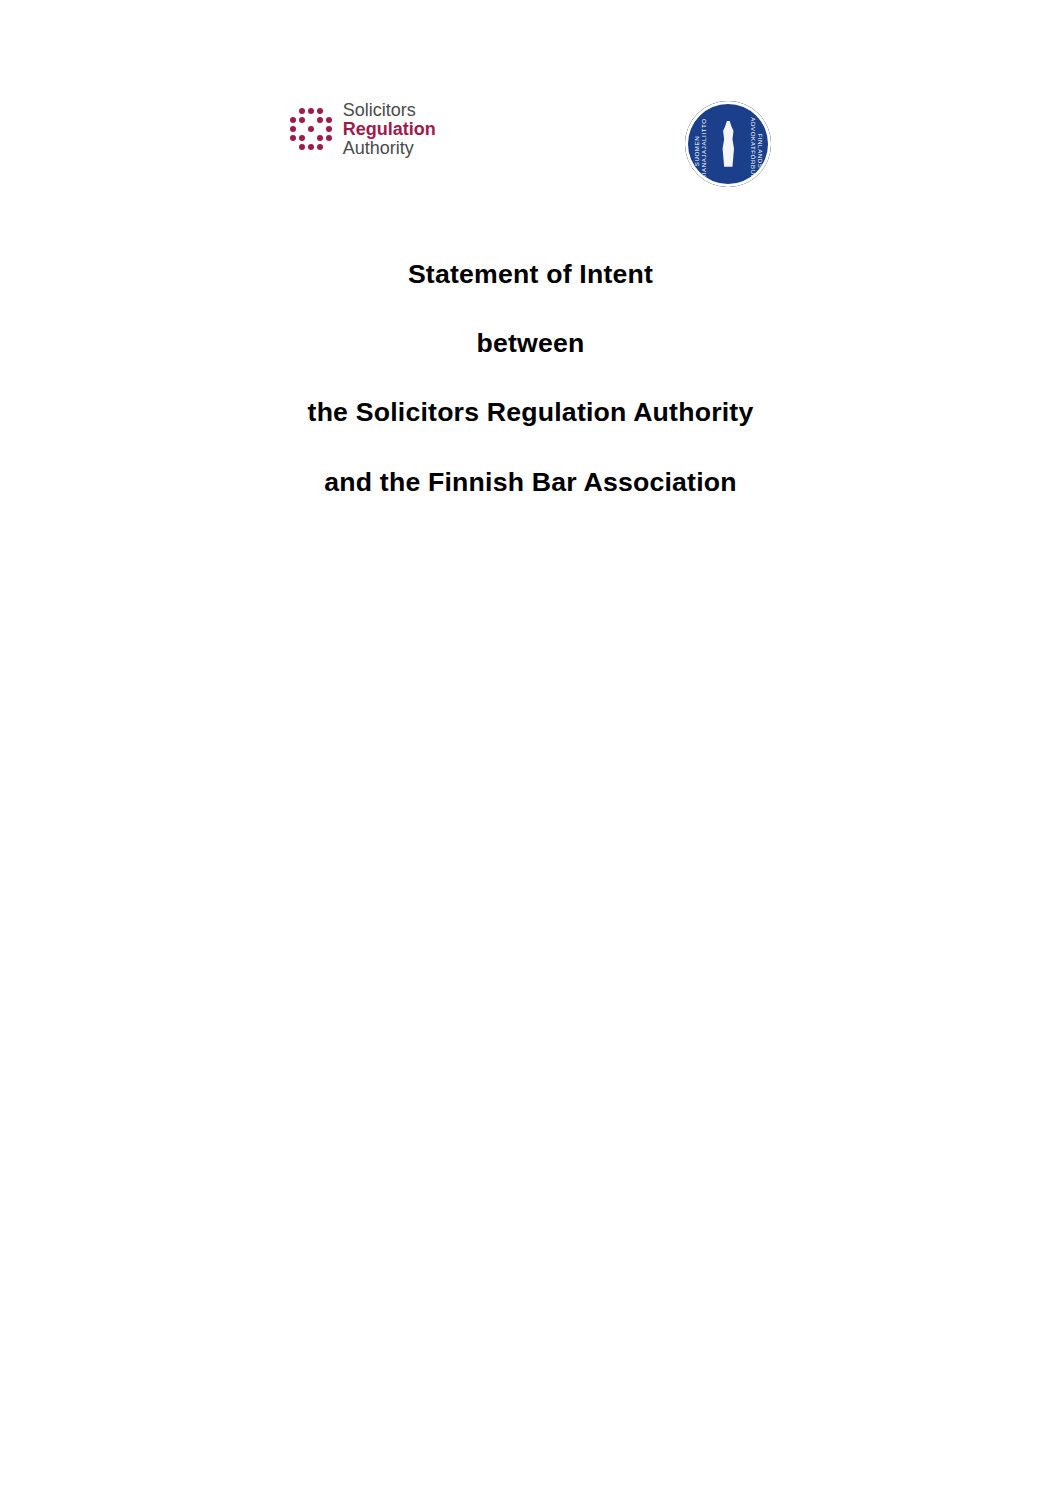Solicitors
Regulation
Authority
SUOMEN ASIANAJAJALIITTO
FINLANDS ADVOKATFÖRBUND
Statement of Intent between the Solicitors Regulation Authority and the Finnish Bar Association